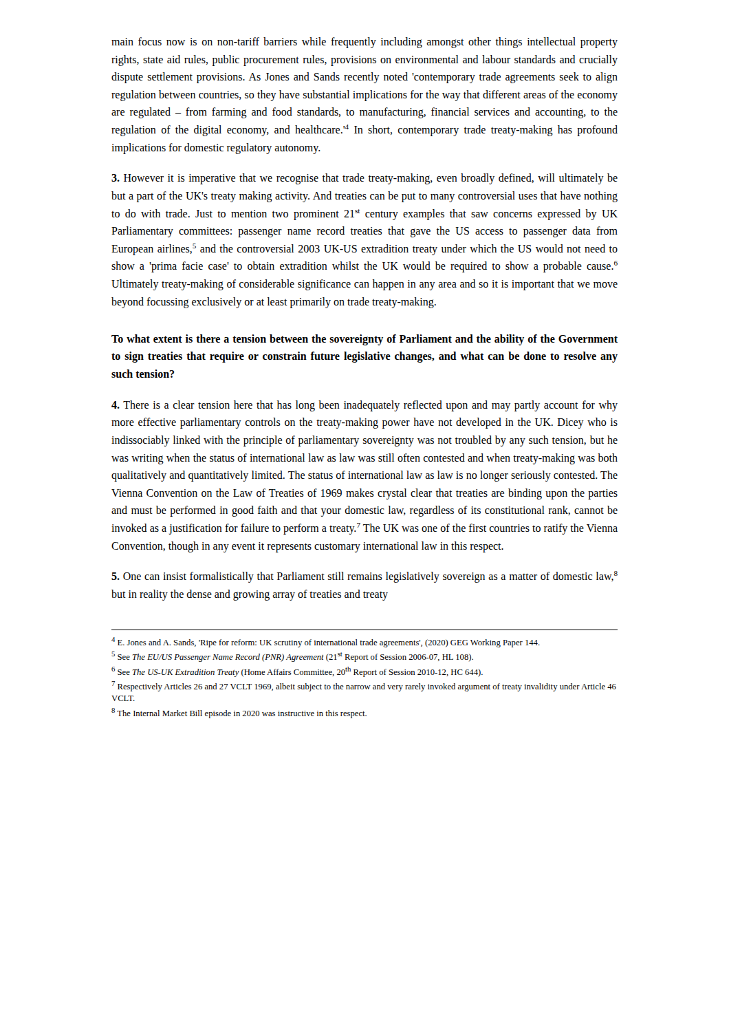main focus now is on non-tariff barriers while frequently including amongst other things intellectual property rights, state aid rules, public procurement rules, provisions on environmental and labour standards and crucially dispute settlement provisions. As Jones and Sands recently noted 'contemporary trade agreements seek to align regulation between countries, so they have substantial implications for the way that different areas of the economy are regulated – from farming and food standards, to manufacturing, financial services and accounting, to the regulation of the digital economy, and healthcare.'4 In short, contemporary trade treaty-making has profound implications for domestic regulatory autonomy.
3. However it is imperative that we recognise that trade treaty-making, even broadly defined, will ultimately be but a part of the UK's treaty making activity. And treaties can be put to many controversial uses that have nothing to do with trade. Just to mention two prominent 21st century examples that saw concerns expressed by UK Parliamentary committees: passenger name record treaties that gave the US access to passenger data from European airlines,5 and the controversial 2003 UK-US extradition treaty under which the US would not need to show a 'prima facie case' to obtain extradition whilst the UK would be required to show a probable cause.6 Ultimately treaty-making of considerable significance can happen in any area and so it is important that we move beyond focussing exclusively or at least primarily on trade treaty-making.
To what extent is there a tension between the sovereignty of Parliament and the ability of the Government to sign treaties that require or constrain future legislative changes, and what can be done to resolve any such tension?
4. There is a clear tension here that has long been inadequately reflected upon and may partly account for why more effective parliamentary controls on the treaty-making power have not developed in the UK. Dicey who is indissociably linked with the principle of parliamentary sovereignty was not troubled by any such tension, but he was writing when the status of international law as law was still often contested and when treaty-making was both qualitatively and quantitatively limited. The status of international law as law is no longer seriously contested. The Vienna Convention on the Law of Treaties of 1969 makes crystal clear that treaties are binding upon the parties and must be performed in good faith and that your domestic law, regardless of its constitutional rank, cannot be invoked as a justification for failure to perform a treaty.7 The UK was one of the first countries to ratify the Vienna Convention, though in any event it represents customary international law in this respect.
5. One can insist formalistically that Parliament still remains legislatively sovereign as a matter of domestic law,8 but in reality the dense and growing array of treaties and treaty
4 E. Jones and A. Sands, 'Ripe for reform: UK scrutiny of international trade agreements', (2020) GEG Working Paper 144.
5 See The EU/US Passenger Name Record (PNR) Agreement (21st Report of Session 2006-07, HL 108).
6 See The US-UK Extradition Treaty (Home Affairs Committee, 20th Report of Session 2010-12, HC 644).
7 Respectively Articles 26 and 27 VCLT 1969, albeit subject to the narrow and very rarely invoked argument of treaty invalidity under Article 46 VCLT.
8 The Internal Market Bill episode in 2020 was instructive in this respect.